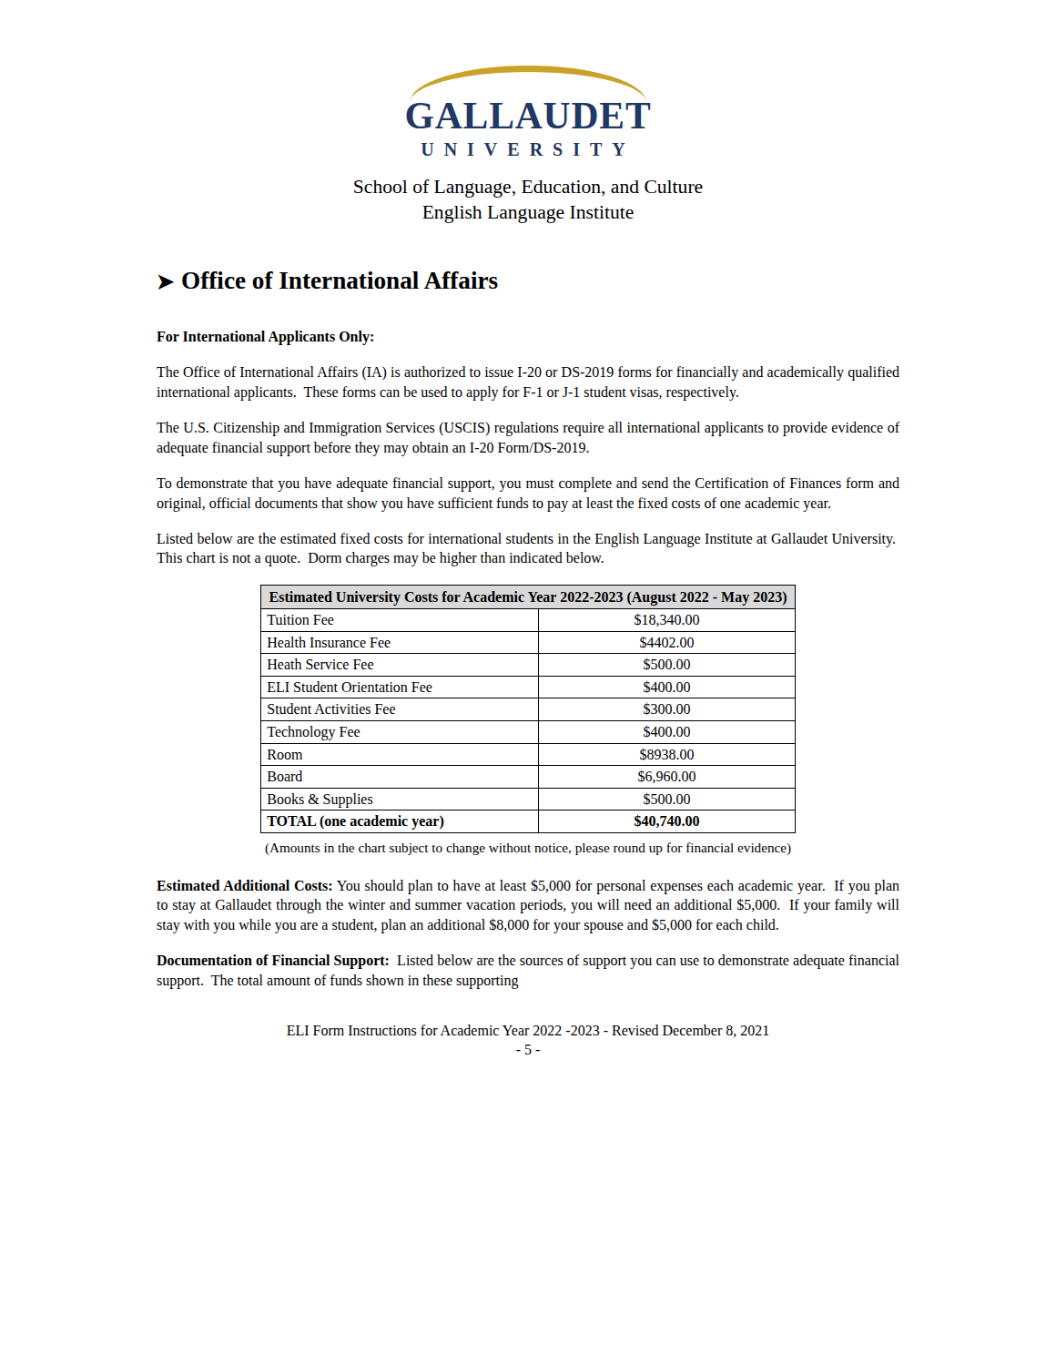GALLAUDET
UNIVERSITY
School of Language, Education, and Culture
English Language Institute
➤Office of International Affairs
For International Applicants Only:
The Office of International Affairs (IA) is authorized to issue I-20 or DS-2019 forms for financially and academically qualified international applicants. These forms can be used to apply for F-1 or J-1 student visas, respectively.
The U.S. Citizenship and Immigration Services (USCIS) regulations require all international applicants to provide evidence of adequate financial support before they may obtain an I-20 Form/DS-2019.
To demonstrate that you have adequate financial support, you must complete and send the Certification of Finances form and original, official documents that show you have sufficient funds to pay at least the fixed costs of one academic year.
Listed below are the estimated fixed costs for international students in the English Language Institute at Gallaudet University. This chart is not a quote. Dorm charges may be higher than indicated below.
Estimated University Costs for Academic Year 2022-2023 (August 2022 - May 2023)
| Tuition Fee | $18,340.00 |
| Health Insurance Fee | $4402.00 |
| Heath Service Fee | $500.00 |
| ELI Student Orientation Fee | $400.00 |
| Student Activities Fee | $300.00 |
| Technology Fee | $400.00 |
| Room | $8938.00 |
| Board | $6,960.00 |
| Books & Supplies | $500.00 |
| TOTAL (one academic year) | $40,740.00 |
(Amounts in the chart subject to change without notice, please round up for financial evidence)
Estimated Additional Costs: You should plan to have at least $5,000 for personal expenses each academic year. If you plan to stay at Gallaudet through the winter and summer vacation periods, you will need an additional $5,000. If your family will stay with you while you are a student, plan an additional $8,000 for your spouse and $5,000 for each child.
Documentation of Financial Support: Listed below are the sources of support you can use to demonstrate adequate financial support. The total amount of funds shown in these supporting
ELI Form Instructions for Academic Year 2022 -2023 - Revised December 8, 2021
- 5 -